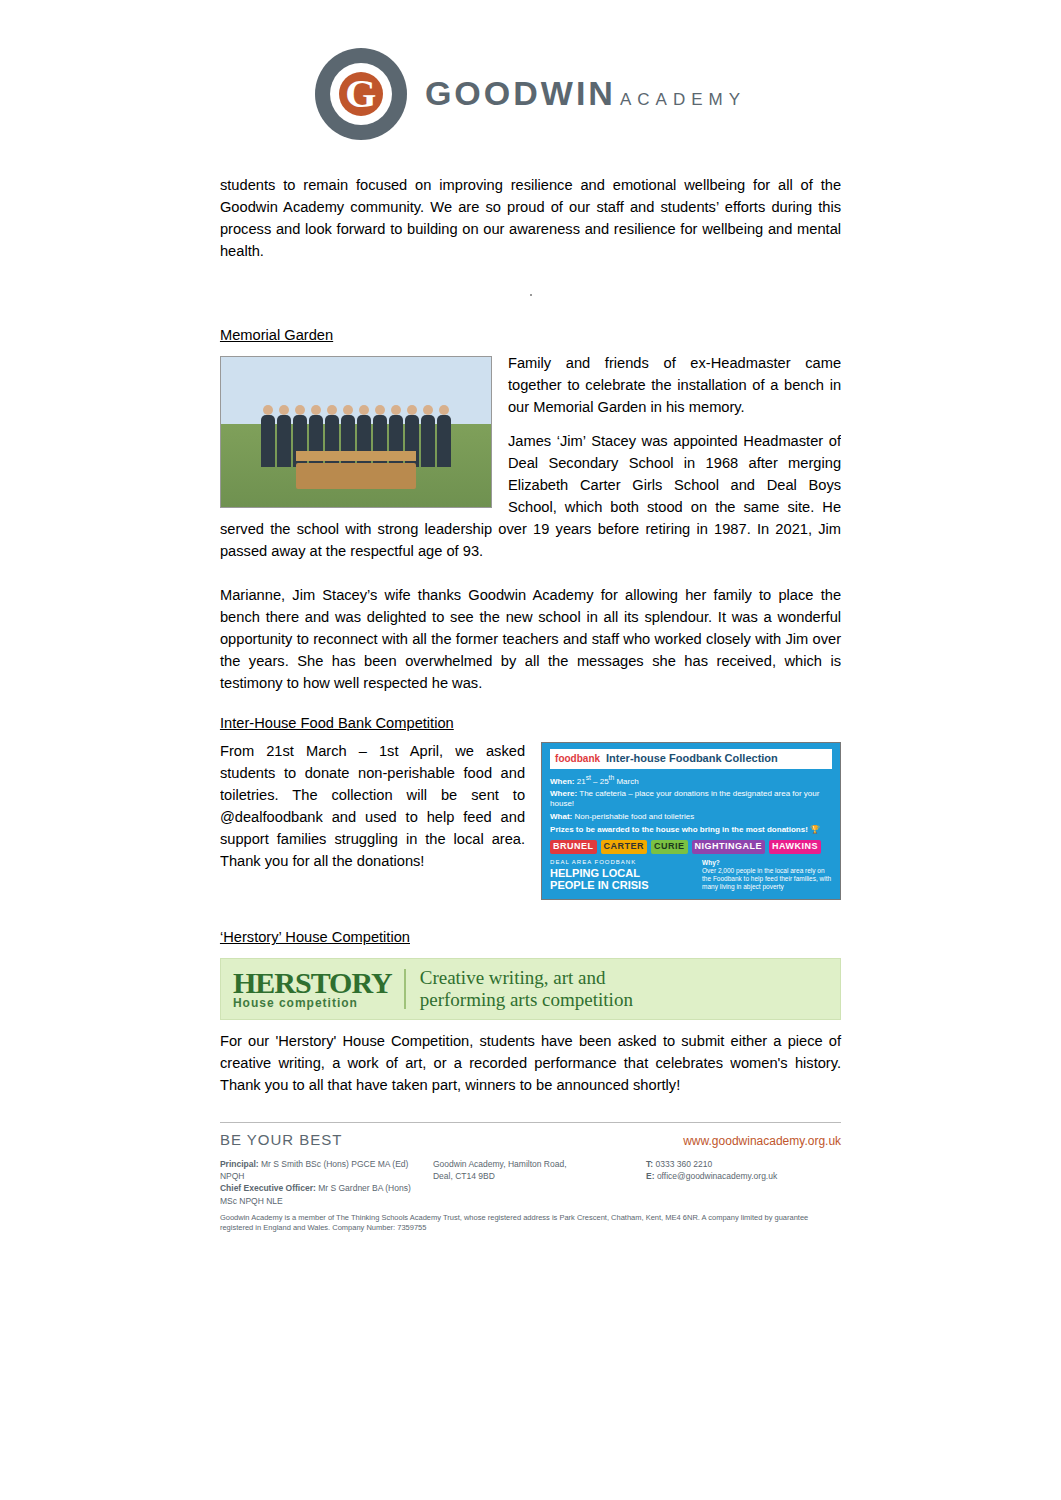G GOODWIN ACADEMY
students to remain focused on improving resilience and emotional wellbeing for all of the Goodwin Academy community. We are so proud of our staff and students’ efforts during this process and look forward to building on our awareness and resilience for wellbeing and mental health.
SELFCONFIDENCE
Memorial Garden
Family and friends of ex-Headmaster came together to celebrate the installation of a bench in our Memorial Garden in his memory.
James ‘Jim’ Stacey was appointed Headmaster of Deal Secondary School in 1968 after merging Elizabeth Carter Girls School and Deal Boys School, which both stood on the same site. He served the school with strong leadership over 19 years before retiring in 1987. In 2021, Jim passed away at the respectful age of 93.
Marianne, Jim Stacey’s wife thanks Goodwin Academy for allowing her family to place the bench there and was delighted to see the new school in all its splendour. It was a wonderful opportunity to reconnect with all the former teachers and staff who worked closely with Jim over the years. She has been overwhelmed by all the messages she has received, which is testimony to how well respected he was.
Inter-House Food Bank Competition
foodbank Inter-house Foodbank Collection
When: 21st – 25th March
Where: The cafeteria – place your donations in the designated area for your house!
What: Non-perishable food and toiletries
Prizes to be awarded to the house who bring in the most donations! 🏆
BRUNEL CARTER CURIE NIGHTINGALE HAWKINS DEAL AREA FOODBANKHELPING LOCAL
PEOPLE IN CRISIS Why? Over 2,000 people in the local area rely on the Foodbank to help feed their families, with many living in abject poverty
From 21st March – 1st April, we asked students to donate non-perishable food and toiletries. The collection will be sent to @dealfoodbank and used to help feed and support families struggling in the local area. Thank you for all the donations!
‘Herstory’ House Competition
HERSTORYHouse competition Creative writing, art and
performing arts competition
For our 'Herstory' House Competition, students have been asked to submit either a piece of creative writing, a work of art, or a recorded performance that celebrates women's history. Thank you to all that have taken part, winners to be announced shortly!
BE YOUR BEST www.goodwinacademy.org.uk
Principal: Mr S Smith BSc (Hons) PGCE MA (Ed) NPQH
Chief Executive Officer: Mr S Gardner BA (Hons) MSc NPQH NLE
Goodwin Academy, Hamilton Road,
Deal, CT14 9BD
T: 0333 360 2210
E: office@goodwinacademy.org.uk
Goodwin Academy is a member of The Thinking Schools Academy Trust, whose registered address is Park Crescent, Chatham, Kent, ME4 6NR. A company limited by guarantee registered in England and Wales. Company Number: 7359755